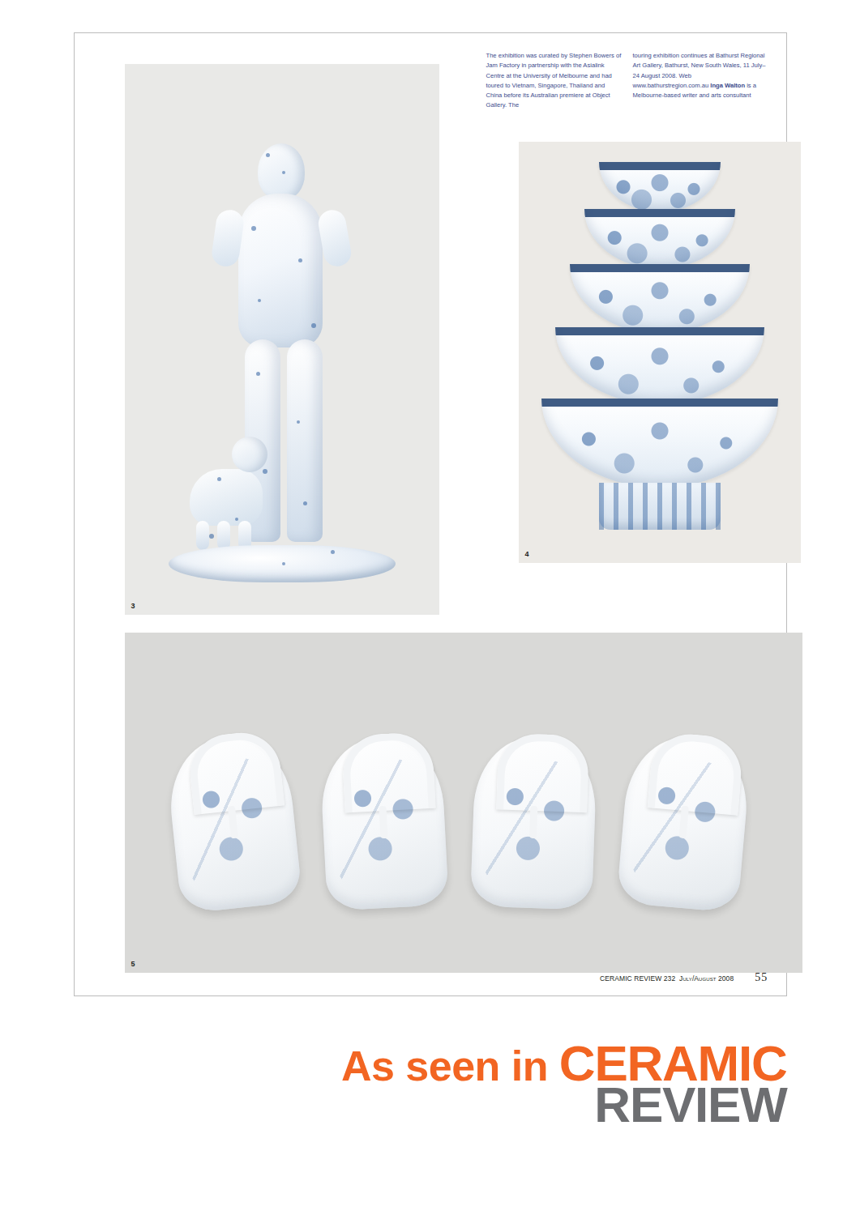3
The exhibition was curated by Stephen Bowers of Jam Factory in partnership with the Asialink Centre at the University of Melbourne and had toured to Vietnam, Singapore, Thailand and China before its Australian premiere at Object Gallery. The
touring exhibition continues at Bathurst Regional Art Gallery, Bathurst, New South Wales, 11 July–24 August 2008. Web www.bathurstregion.com.au Inga Walton is a Melbourne-based writer and arts consultant
4
5
CERAMIC REVIEW 232 July/August 2008 55
As seen in CERAMIC
REVIEW